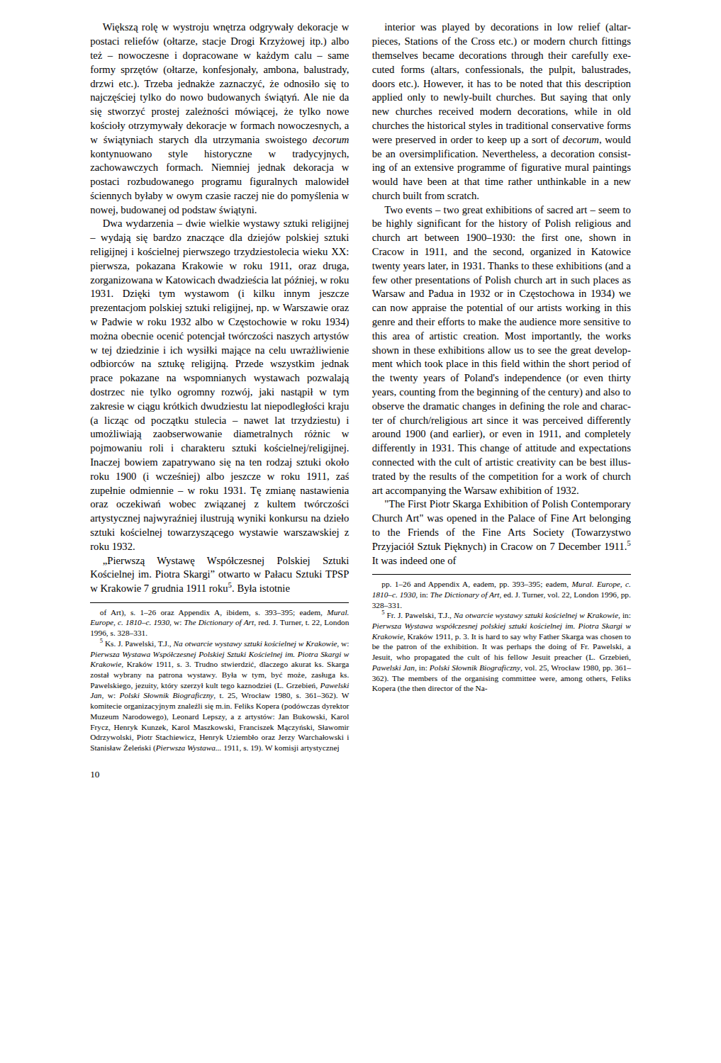Większą rolę w wystroju wnętrza odgrywały dekoracje w postaci reliefów (ołtarze, stacje Drogi Krzyżowej itp.) albo też – nowoczesne i dopracowane w każdym calu – same formy sprzętów (ołtarze, konfesjonały, ambona, balustrady, drzwi etc.). Trzeba jednakże zaznaczyć, że odnosiło się to najczęściej tylko do nowo budowanych świątyń. Ale nie da się stworzyć prostej zależności mówiącej, że tylko nowe kościoły otrzymywały dekoracje w formach nowoczesnych, a w świątyniach starych dla utrzymania swoistego decorum kontynuowano style historyczne w tradycyjnych, zachowawczych formach. Niemniej jednak dekoracja w postaci rozbudowanego programu figuralnych malowideł ściennych byłaby w owym czasie raczej nie do pomyślenia w nowej, budowanej od podstaw świątyni.
Dwa wydarzenia – dwie wielkie wystawy sztuki religijnej – wydają się bardzo znaczące dla dziejów polskiej sztuki religijnej i kościelnej pierwszego trzydziestolecia wieku XX: pierwsza, pokazana Krakowie w roku 1911, oraz druga, zorganizowana w Katowicach dwadzieścia lat później, w roku 1931. Dzięki tym wystawom (i kilku innym jeszcze prezentacjom polskiej sztuki religijnej, np. w Warszawie oraz w Padwie w roku 1932 albo w Częstochowie w roku 1934) można obecnie ocenić potencjał twórczości naszych artystów w tej dziedzinie i ich wysiłki mające na celu uwrażliwienie odbiorców na sztukę religijną. Przede wszystkim jednak prace pokazane na wspomnianych wystawach pozwalają dostrzec nie tylko ogromny rozwój, jaki nastąpił w tym zakresie w ciągu krótkich dwudziestu lat niepodległości kraju (a licząc od początku stulecia – nawet lat trzydziestu) i umożliwiają zaobserwowanie diametralnych różnic w pojmowaniu roli i charakteru sztuki kościelnej/religijnej. Inaczej bowiem zapatrywano się na ten rodzaj sztuki około roku 1900 (i wcześniej) albo jeszcze w roku 1911, zaś zupełnie odmiennie – w roku 1931. Tę zmianę nastawienia oraz oczekiwań wobec związanej z kultem twórczości artystycznej najwyraźniej ilustrują wyniki konkursu na dzieło sztuki kościelnej towarzyszącego wystawie warszawskiej z roku 1932.
„Pierwszą Wystawę Współczesnej Polskiej Sztuki Kościelnej im. Piotra Skargi” otwarto w Pałacu Sztuki TPSP w Krakowie 7 grudnia 1911 roku5. Była istotnie
of Art), s. 1–26 oraz Appendix A, ibidem, s. 393–395; eadem, Mural. Europe, c. 1810–c. 1930, w: The Dictionary of Art, red. J. Turner, t. 22, London 1996, s. 328–331.
5 Ks. J. Pawelski, T.J., Na otwarcie wystawy sztuki kościelnej w Krakowie, w: Pierwsza Wystawa Współczesnej Polskiej Sztuki Kościelnej im. Piotra Skargi w Krakowie, Kraków 1911, s. 3. Trudno stwierdzić, dlaczego akurat ks. Skarga został wybrany na patrona wystawy. Była w tym, być może, zasługa ks. Pawelskiego, jezuity, który szerzył kult tego kaznodziei (L. Grzebień, Pawelski Jan, w: Polski Słownik Biograficzny, t. 25, Wrocław 1980, s. 361–362). W komitecie organizacyjnym znaleźli się m.in. Feliks Kopera (podówczas dyrektor Muzeum Narodowego), Leonard Lepszy, a z artystów: Jan Bukowski, Karol Frycz, Henryk Kunzek, Karol Maszkowski, Franciszek Mączyński, Sławomir Odrzywolski, Piotr Stachiewicz, Henryk Uziembło oraz Jerzy Warchałowski i Stanisław Żeleński (Pierwsza Wystawa... 1911, s. 19). W komisji artystycznej
10
interior was played by decorations in low relief (altarpieces, Stations of the Cross etc.) or modern church fittings themselves became decorations through their carefully executed forms (altars, confessionals, the pulpit, balustrades, doors etc.). However, it has to be noted that this description applied only to newly-built churches. But saying that only new churches received modern decorations, while in old churches the historical styles in traditional conservative forms were preserved in order to keep up a sort of decorum, would be an oversimplification. Nevertheless, a decoration consisting of an extensive programme of figurative mural paintings would have been at that time rather unthinkable in a new church built from scratch.
Two events – two great exhibitions of sacred art – seem to be highly significant for the history of Polish religious and church art between 1900–1930: the first one, shown in Cracow in 1911, and the second, organized in Katowice twenty years later, in 1931. Thanks to these exhibitions (and a few other presentations of Polish church art in such places as Warsaw and Padua in 1932 or in Częstochowa in 1934) we can now appraise the potential of our artists working in this genre and their efforts to make the audience more sensitive to this area of artistic creation. Most importantly, the works shown in these exhibitions allow us to see the great development which took place in this field within the short period of the twenty years of Poland's independence (or even thirty years, counting from the beginning of the century) and also to observe the dramatic changes in defining the role and character of church/religious art since it was perceived differently around 1900 (and earlier), or even in 1911, and completely differently in 1931. This change of attitude and expectations connected with the cult of artistic creativity can be best illustrated by the results of the competition for a work of church art accompanying the Warsaw exhibition of 1932.
"The First Piotr Skarga Exhibition of Polish Contemporary Church Art" was opened in the Palace of Fine Art belonging to the Friends of the Fine Arts Society (Towarzystwo Przyjaciół Sztuk Pięknych) in Cracow on 7 December 1911.5 It was indeed one of
pp. 1–26 and Appendix A, eadem, pp. 393–395; eadem, Mural. Europe, c. 1810–c. 1930, in: The Dictionary of Art, ed. J. Turner, vol. 22, London 1996, pp. 328–331.
5 Fr. J. Pawelski, T.J., Na otwarcie wystawy sztuki kościelnej w Krakowie, in: Pierwsza Wystawa współczesnej polskiej sztuki kościelnej im. Piotra Skargi w Krakowie, Kraków 1911, p. 3. It is hard to say why Father Skarga was chosen to be the patron of the exhibition. It was perhaps the doing of Fr. Pawelski, a Jesuit, who propagated the cult of his fellow Jesuit preacher (L. Grzebień, Pawelski Jan, in: Polski Słownik Biograficzny, vol. 25, Wrocław 1980, pp. 361–362). The members of the organising committee were, among others, Feliks Kopera (the then director of the Na-